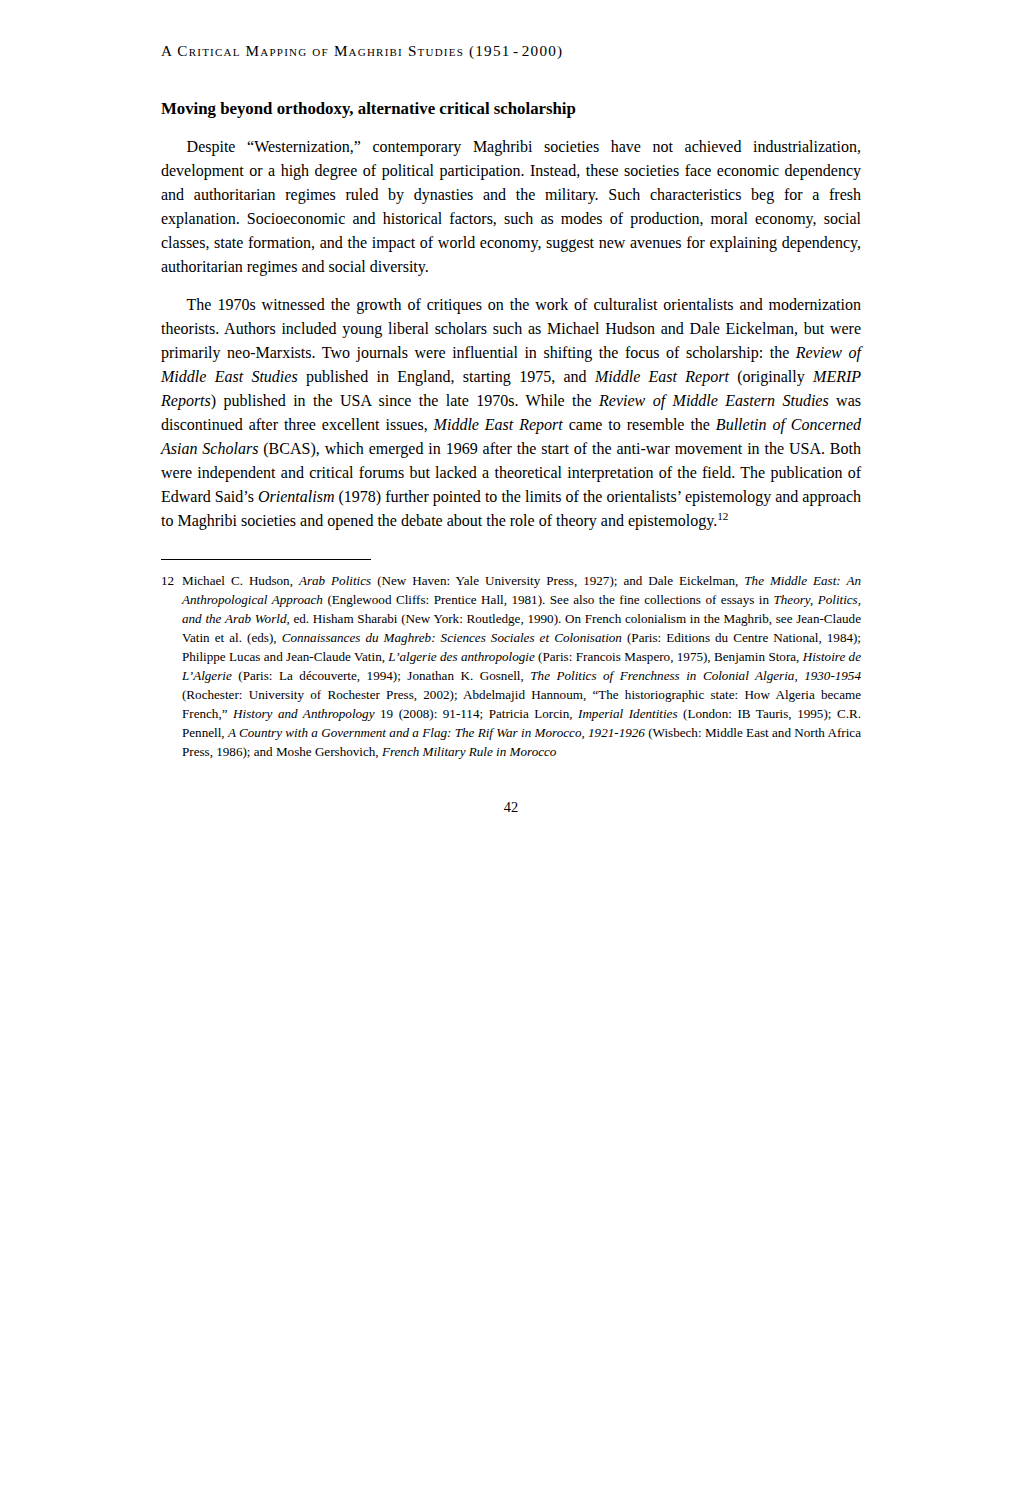A Critical Mapping of Maghribi Studies (1951 - 2000)
Moving beyond orthodoxy, alternative critical scholarship
Despite “Westernization,” contemporary Maghribi societies have not achieved industrialization, development or a high degree of political participation. Instead, these societies face economic dependency and authoritarian regimes ruled by dynasties and the military. Such characteristics beg for a fresh explanation. Socioeconomic and historical factors, such as modes of production, moral economy, social classes, state formation, and the impact of world economy, suggest new avenues for explaining dependency, authoritarian regimes and social diversity.
The 1970s witnessed the growth of critiques on the work of culturalist orientalists and modernization theorists. Authors included young liberal scholars such as Michael Hudson and Dale Eickelman, but were primarily neo-Marxists. Two journals were influential in shifting the focus of scholarship: the Review of Middle East Studies published in England, starting 1975, and Middle East Report (originally MERIP Reports) published in the USA since the late 1970s. While the Review of Middle Eastern Studies was discontinued after three excellent issues, Middle East Report came to resemble the Bulletin of Concerned Asian Scholars (BCAS), which emerged in 1969 after the start of the anti-war movement in the USA. Both were independent and critical forums but lacked a theoretical interpretation of the field. The publication of Edward Said’s Orientalism (1978) further pointed to the limits of the orientalists’ epistemology and approach to Maghribi societies and opened the debate about the role of theory and epistemology.12
12 Michael C. Hudson, Arab Politics (New Haven: Yale University Press, 1927); and Dale Eickelman, The Middle East: An Anthropological Approach (Englewood Cliffs: Prentice Hall, 1981). See also the fine collections of essays in Theory, Politics, and the Arab World, ed. Hisham Sharabi (New York: Routledge, 1990). On French colonialism in the Maghrib, see Jean-Claude Vatin et al. (eds), Connaissances du Maghreb: Sciences Sociales et Colonisation (Paris: Editions du Centre National, 1984); Philippe Lucas and Jean-Claude Vatin, L’algerie des anthropologie (Paris: Francois Maspero, 1975), Benjamin Stora, Histoire de L’Algerie (Paris: La découverte, 1994); Jonathan K. Gosnell, The Politics of Frenchness in Colonial Algeria, 1930-1954 (Rochester: University of Rochester Press, 2002); Abdelmajid Hannoum, “The historiographic state: How Algeria became French,” History and Anthropology 19 (2008): 91-114; Patricia Lorcin, Imperial Identities (London: IB Tauris, 1995); C.R. Pennell, A Country with a Government and a Flag: The Rif War in Morocco, 1921-1926 (Wisbech: Middle East and North Africa Press, 1986); and Moshe Gershovich, French Military Rule in Morocco
42